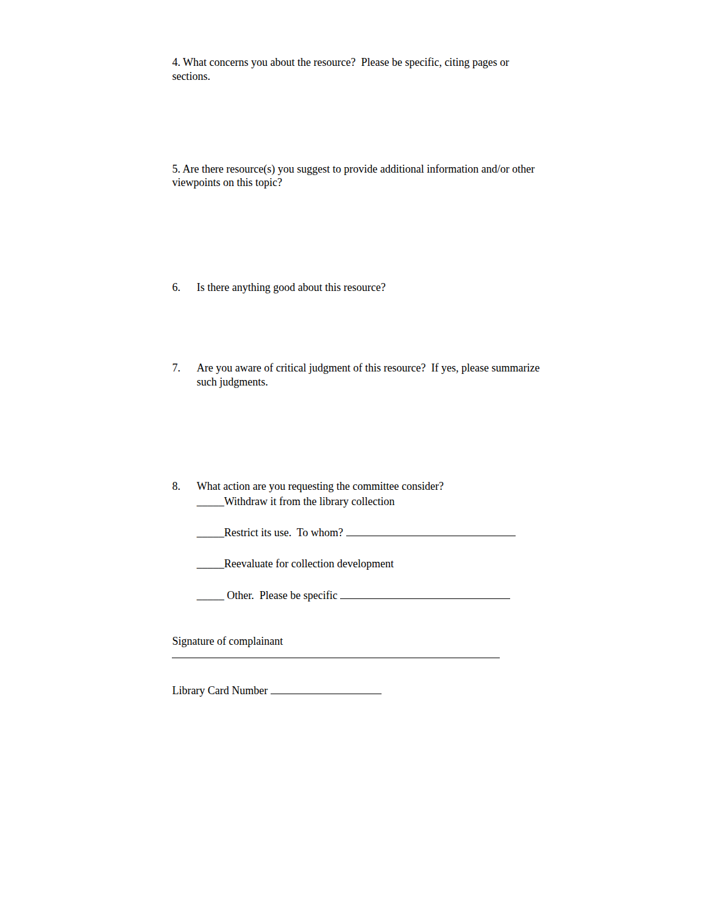4. What concerns you about the resource? Please be specific, citing pages or sections.
5. Are there resource(s) you suggest to provide additional information and/or other viewpoints on this topic?
6.
Is there anything good about this resource?
7.
Are you aware of critical judgment of this resource? If yes, please summarize such judgments.
8.
What action are you requesting the committee consider?
_____Withdraw it from the library collection
_____Restrict its use. To whom?
_____Reevaluate for collection development
_____ Other. Please be specific
Signature of complainant
Library Card Number